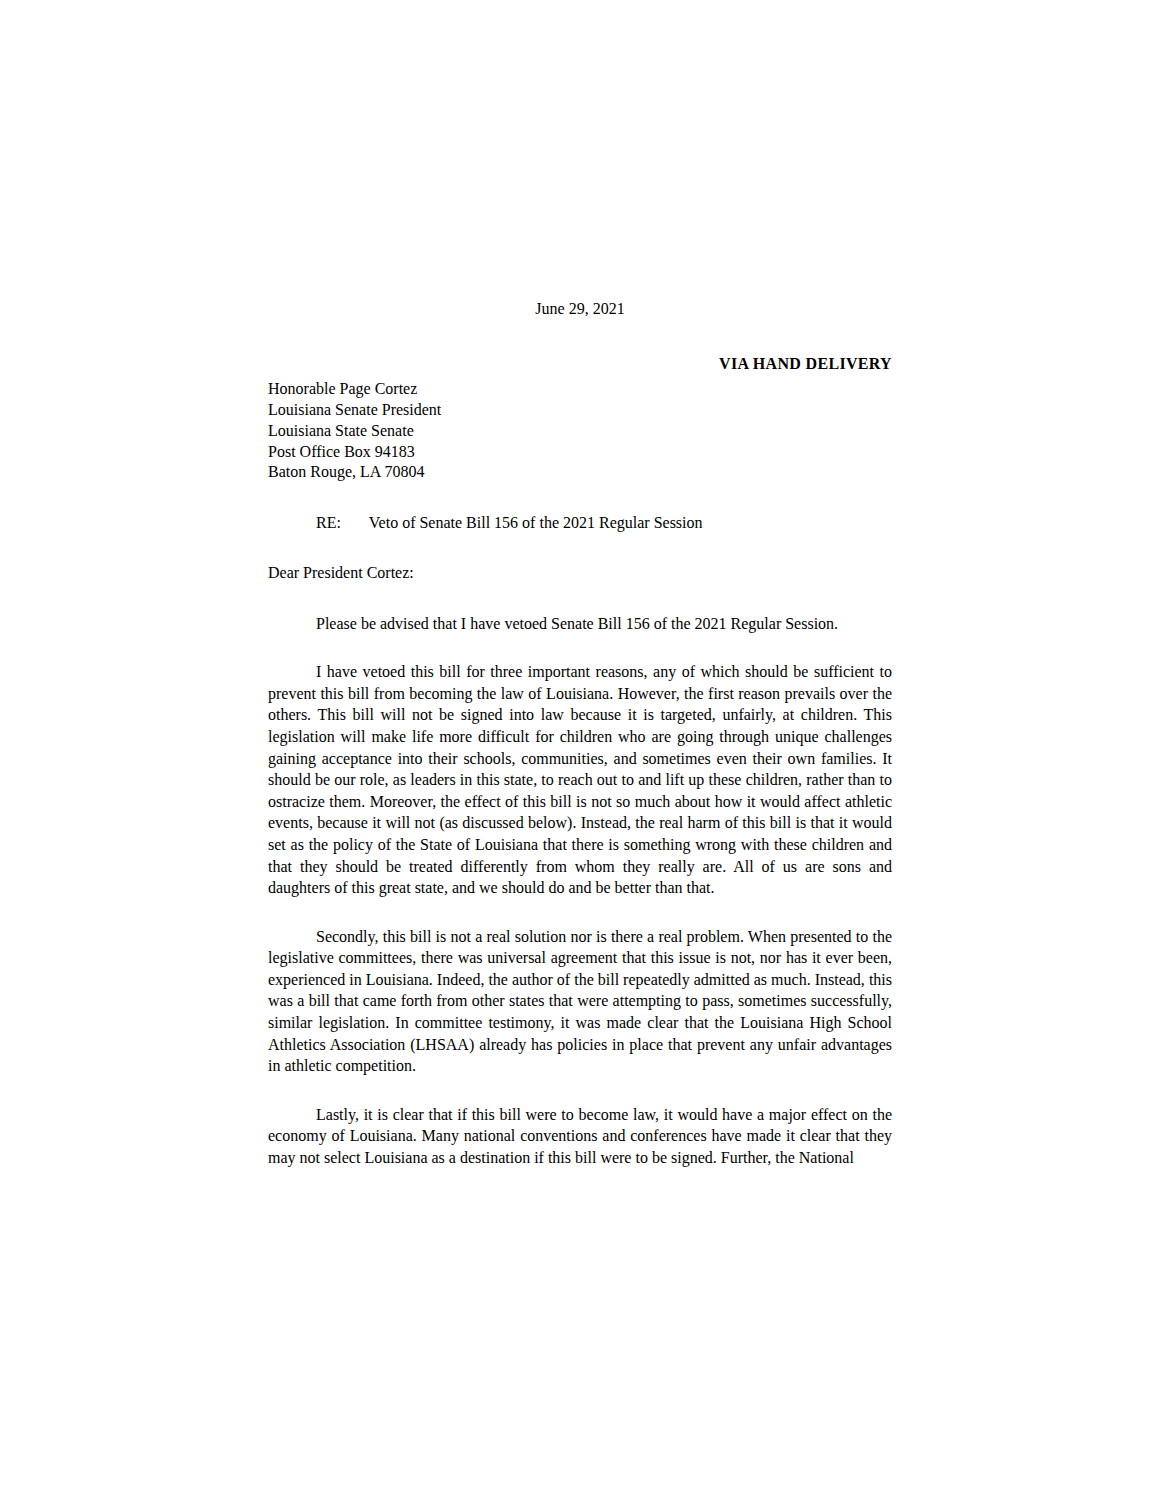June 29, 2021
VIA HAND DELIVERY
Honorable Page Cortez
Louisiana Senate President
Louisiana State Senate
Post Office Box 94183
Baton Rouge, LA 70804
RE: Veto of Senate Bill 156 of the 2021 Regular Session
Dear President Cortez:
Please be advised that I have vetoed Senate Bill 156 of the 2021 Regular Session.
I have vetoed this bill for three important reasons, any of which should be sufficient to prevent this bill from becoming the law of Louisiana. However, the first reason prevails over the others. This bill will not be signed into law because it is targeted, unfairly, at children. This legislation will make life more difficult for children who are going through unique challenges gaining acceptance into their schools, communities, and sometimes even their own families. It should be our role, as leaders in this state, to reach out to and lift up these children, rather than to ostracize them. Moreover, the effect of this bill is not so much about how it would affect athletic events, because it will not (as discussed below). Instead, the real harm of this bill is that it would set as the policy of the State of Louisiana that there is something wrong with these children and that they should be treated differently from whom they really are. All of us are sons and daughters of this great state, and we should do and be better than that.
Secondly, this bill is not a real solution nor is there a real problem. When presented to the legislative committees, there was universal agreement that this issue is not, nor has it ever been, experienced in Louisiana. Indeed, the author of the bill repeatedly admitted as much. Instead, this was a bill that came forth from other states that were attempting to pass, sometimes successfully, similar legislation. In committee testimony, it was made clear that the Louisiana High School Athletics Association (LHSAA) already has policies in place that prevent any unfair advantages in athletic competition.
Lastly, it is clear that if this bill were to become law, it would have a major effect on the economy of Louisiana. Many national conventions and conferences have made it clear that they may not select Louisiana as a destination if this bill were to be signed. Further, the National